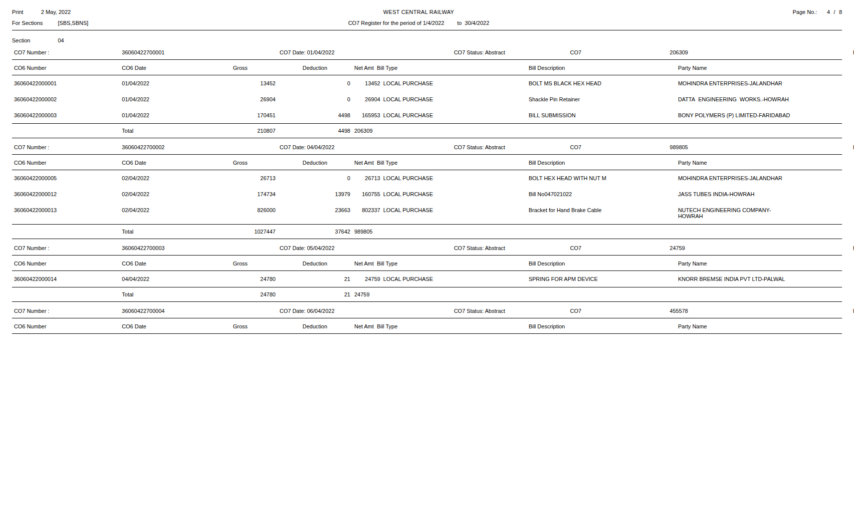Print 2 May, 2022
WEST CENTRAL RAILWAY
Page No.:4/8
For Sections[SBS,SBNS]
CO7 Register for the period of 1/4/2022to 30/4/2022
Section04
| CO7 Number : | 36060422700001 | CO7 Date: 01/04/2022 | CO7 Status: Abstract | CO7 | 206309 | Batch Id: 3606220003 |
| CO6 Number | CO6 Date | Gross | Deduction | Net Amt Bill Type | Bill Description | Party Name |
| 36060422000001 | 01/04/2022 | 13452 | 0 | 13452 LOCAL PURCHASE | BOLT MS BLACK HEX HEAD | MOHINDRA ENTERPRISES-JALANDHAR |
| 36060422000002 | 01/04/2022 | 26904 | 0 | 26904 LOCAL PURCHASE | Shackle Pin Retainer | DATTA ENGINEERING WORKS.-HOWRAH |
| 36060422000003 | 01/04/2022 | 170451 | 4498 | 165953 LOCAL PURCHASE | BILL SUBMISSION | BONY POLYMERS (P) LIMITED-FARIDABAD |
| | Total | 210807 | 4498 | 206309 | | |
| CO7 Number : | 36060422700002 | CO7 Date: 04/04/2022 | CO7 Status: Abstract | CO7 | 989805 | Batch Id: 3606220004 |
| CO6 Number | CO6 Date | Gross | Deduction | Net Amt Bill Type | Bill Description | Party Name |
| 36060422000005 | 02/04/2022 | 26713 | 0 | 26713 LOCAL PURCHASE | BOLT HEX HEAD WITH NUT M | MOHINDRA ENTERPRISES-JALANDHAR |
| 36060422000012 | 02/04/2022 | 174734 | 13979 | 160755 LOCAL PURCHASE | Bill No047021022 | JASS TUBES INDIA-HOWRAH |
| 36060422000013 | 02/04/2022 | 826000 | 23663 | 802337 LOCAL PURCHASE | Bracket for Hand Brake Cable | NUTECH ENGINEERING COMPANY- HOWRAH |
| | Total | 1027447 | 37642 | 989805 | | |
| CO7 Number : | 36060422700003 | CO7 Date: 05/04/2022 | CO7 Status: Abstract | CO7 | 24759 | Batch Id: 3606220004 |
| CO6 Number | CO6 Date | Gross | Deduction | Net Amt Bill Type | Bill Description | Party Name |
| 36060422000014 | 04/04/2022 | 24780 | 21 | 24759 LOCAL PURCHASE | SPRING FOR APM DEVICE | KNORR BREMSE INDIA PVT LTD-PALWAL |
| | Total | 24780 | 21 | 24759 | | |
| CO7 Number : | 36060422700004 | CO7 Date: 06/04/2022 | CO7 Status: Abstract | CO7 | 455578 | Batch Id: 3606220005 |
| CO6 Number | CO6 Date | Gross | Deduction | Net Amt Bill Type | Bill Description | Party Name |